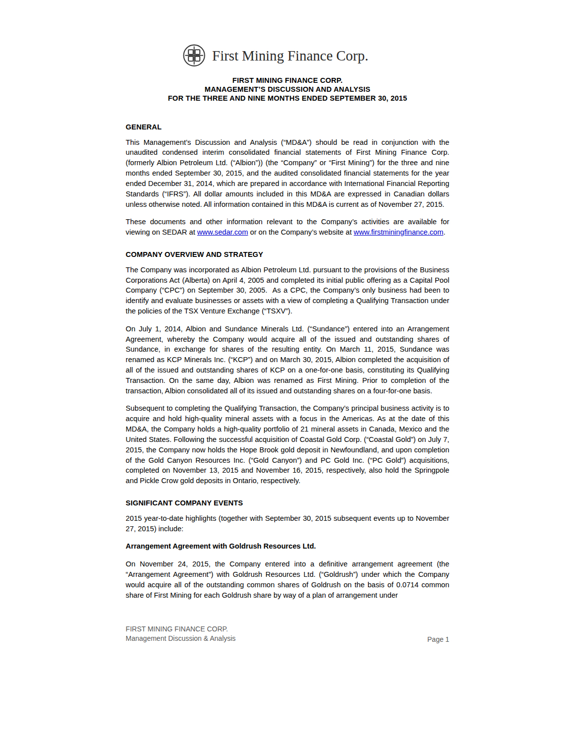First Mining Finance Corp.
FIRST MINING FINANCE CORP.
MANAGEMENT’S DISCUSSION AND ANALYSIS
FOR THE THREE AND NINE MONTHS ENDED SEPTEMBER 30, 2015
GENERAL
This Management’s Discussion and Analysis (“MD&A”) should be read in conjunction with the unaudited condensed interim consolidated financial statements of First Mining Finance Corp. (formerly Albion Petroleum Ltd. (“Albion”)) (the “Company” or “First Mining”) for the three and nine months ended September 30, 2015, and the audited consolidated financial statements for the year ended December 31, 2014, which are prepared in accordance with International Financial Reporting Standards (“IFRS”). All dollar amounts included in this MD&A are expressed in Canadian dollars unless otherwise noted. All information contained in this MD&A is current as of November 27, 2015.
These documents and other information relevant to the Company’s activities are available for viewing on SEDAR at www.sedar.com or on the Company’s website at www.firstminingfinance.com.
COMPANY OVERVIEW AND STRATEGY
The Company was incorporated as Albion Petroleum Ltd. pursuant to the provisions of the Business Corporations Act (Alberta) on April 4, 2005 and completed its initial public offering as a Capital Pool Company (“CPC”) on September 30, 2005. As a CPC, the Company’s only business had been to identify and evaluate businesses or assets with a view of completing a Qualifying Transaction under the policies of the TSX Venture Exchange (“TSXV”).
On July 1, 2014, Albion and Sundance Minerals Ltd. (“Sundance”) entered into an Arrangement Agreement, whereby the Company would acquire all of the issued and outstanding shares of Sundance, in exchange for shares of the resulting entity. On March 11, 2015, Sundance was renamed as KCP Minerals Inc. (“KCP”) and on March 30, 2015, Albion completed the acquisition of all of the issued and outstanding shares of KCP on a one-for-one basis, constituting its Qualifying Transaction. On the same day, Albion was renamed as First Mining. Prior to completion of the transaction, Albion consolidated all of its issued and outstanding shares on a four-for-one basis.
Subsequent to completing the Qualifying Transaction, the Company’s principal business activity is to acquire and hold high-quality mineral assets with a focus in the Americas. As at the date of this MD&A, the Company holds a high-quality portfolio of 21 mineral assets in Canada, Mexico and the United States. Following the successful acquisition of Coastal Gold Corp. (“Coastal Gold”) on July 7, 2015, the Company now holds the Hope Brook gold deposit in Newfoundland, and upon completion of the Gold Canyon Resources Inc. (“Gold Canyon”) and PC Gold Inc. (“PC Gold”) acquisitions, completed on November 13, 2015 and November 16, 2015, respectively, also hold the Springpole and Pickle Crow gold deposits in Ontario, respectively.
SIGNIFICANT COMPANY EVENTS
2015 year-to-date highlights (together with September 30, 2015 subsequent events up to November 27, 2015) include:
Arrangement Agreement with Goldrush Resources Ltd.
On November 24, 2015, the Company entered into a definitive arrangement agreement (the “Arrangement Agreement”) with Goldrush Resources Ltd. (“Goldrush”) under which the Company would acquire all of the outstanding common shares of Goldrush on the basis of 0.0714 common share of First Mining for each Goldrush share by way of a plan of arrangement under
FIRST MINING FINANCE CORP.
Management Discussion & Analysis
Page 1